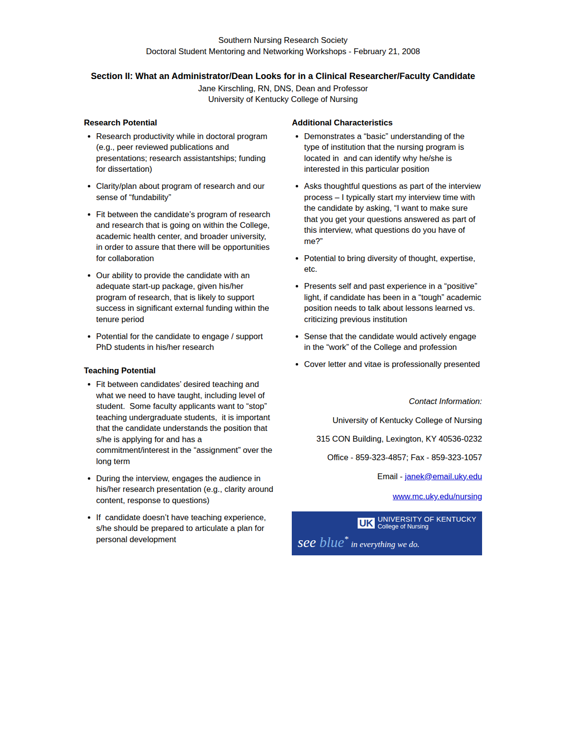Southern Nursing Research Society
Doctoral Student Mentoring and Networking Workshops - February 21, 2008
Section II: What an Administrator/Dean Looks for in a Clinical Researcher/Faculty Candidate
Jane Kirschling, RN, DNS, Dean and Professor
University of Kentucky College of Nursing
Research Potential
Research productivity while in doctoral program (e.g., peer reviewed publications and presentations; research assistantships; funding for dissertation)
Clarity/plan about program of research and our sense of “fundability”
Fit between the candidate’s program of research and research that is going on within the College, academic health center, and broader university, in order to assure that there will be opportunities for collaboration
Our ability to provide the candidate with an adequate start-up package, given his/her program of research, that is likely to support success in significant external funding within the tenure period
Potential for the candidate to engage / support PhD students in his/her research
Teaching Potential
Fit between candidates’ desired teaching and what we need to have taught, including level of student. Some faculty applicants want to “stop” teaching undergraduate students, it is important that the candidate understands the position that s/he is applying for and has a commitment/interest in the “assignment” over the long term
During the interview, engages the audience in his/her research presentation (e.g., clarity around content, response to questions)
If candidate doesn’t have teaching experience, s/he should be prepared to articulate a plan for personal development
Additional Characteristics
Demonstrates a “basic” understanding of the type of institution that the nursing program is located in and can identify why he/she is interested in this particular position
Asks thoughtful questions as part of the interview process – I typically start my interview time with the candidate by asking, “I want to make sure that you get your questions answered as part of this interview, what questions do you have of me?”
Potential to bring diversity of thought, expertise, etc.
Presents self and past experience in a “positive” light, if candidate has been in a “tough” academic position needs to talk about lessons learned vs. criticizing previous institution
Sense that the candidate would actively engage in the “work” of the College and profession
Cover letter and vitae is professionally presented
Contact Information:
University of Kentucky College of Nursing
315 CON Building, Lexington, KY 40536-0232
Office - 859-323-4857; Fax - 859-323-1057
Email - janek@email.uky.edu
www.mc.uky.edu/nursing
UK UNIVERSITY OF KENTUCKY
College of Nursing
see blue*in everything we do.